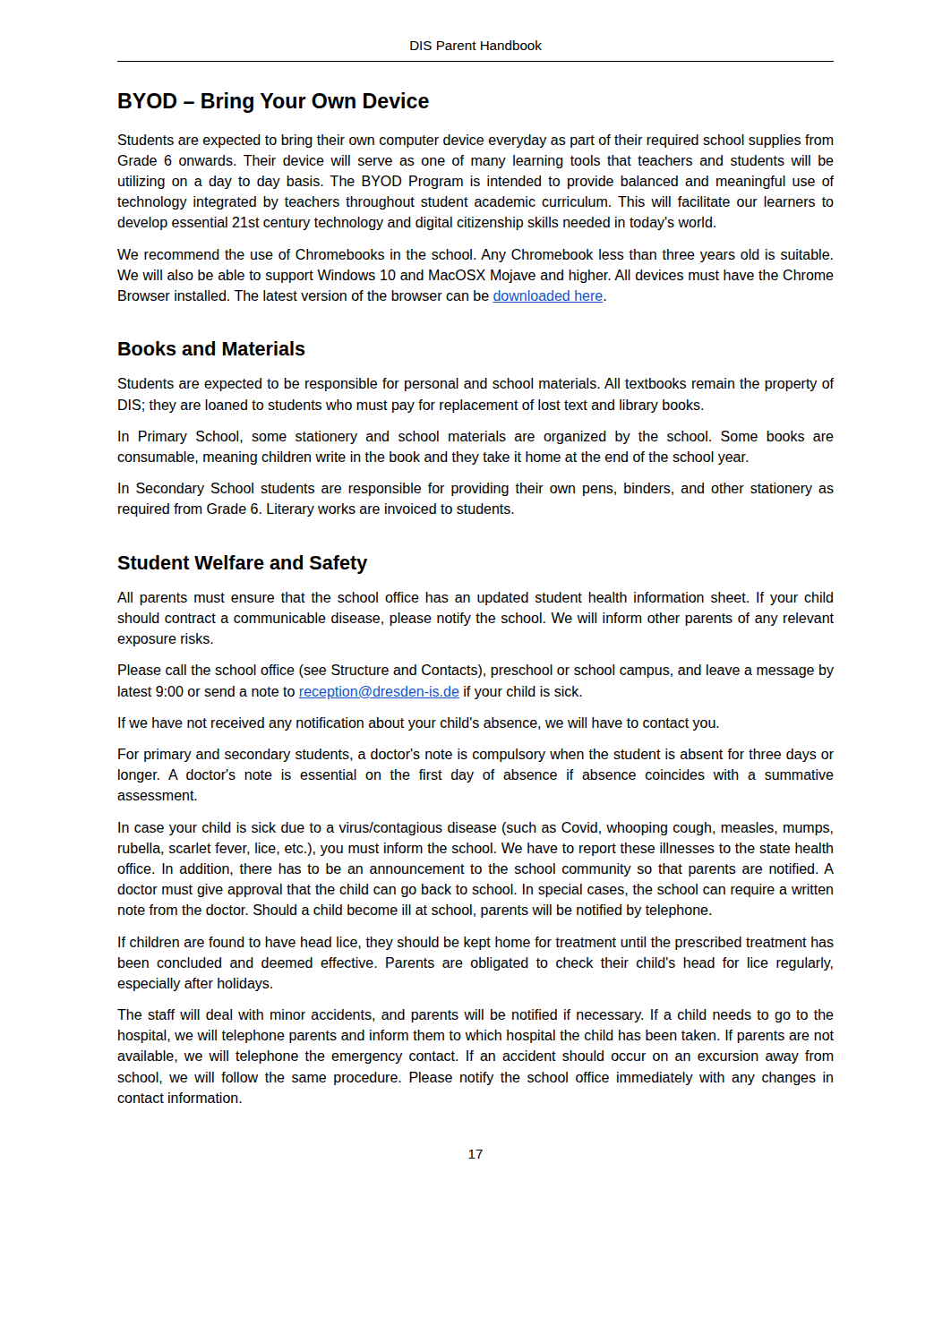DIS Parent Handbook
BYOD – Bring Your Own Device
Students are expected to bring their own computer device everyday as part of their required school supplies from Grade 6 onwards. Their device will serve as one of many learning tools that teachers and students will be utilizing on a day to day basis. The BYOD Program is intended to provide balanced and meaningful use of technology integrated by teachers throughout student academic curriculum. This will facilitate our learners to develop essential 21st century technology and digital citizenship skills needed in today's world.
We recommend the use of Chromebooks in the school. Any Chromebook less than three years old is suitable. We will also be able to support Windows 10 and MacOSX Mojave and higher. All devices must have the Chrome Browser installed. The latest version of the browser can be downloaded here.
Books and Materials
Students are expected to be responsible for personal and school materials. All textbooks remain the property of DIS; they are loaned to students who must pay for replacement of lost text and library books.
In Primary School, some stationery and school materials are organized by the school. Some books are consumable, meaning children write in the book and they take it home at the end of the school year.
In Secondary School students are responsible for providing their own pens, binders, and other stationery as required from Grade 6. Literary works are invoiced to students.
Student Welfare and Safety
All parents must ensure that the school office has an updated student health information sheet. If your child should contract a communicable disease, please notify the school. We will inform other parents of any relevant exposure risks.
Please call the school office (see Structure and Contacts), preschool or school campus, and leave a message by latest 9:00 or send a note to reception@dresden-is.de if your child is sick.
If we have not received any notification about your child's absence, we will have to contact you.
For primary and secondary students, a doctor's note is compulsory when the student is absent for three days or longer. A doctor's note is essential on the first day of absence if absence coincides with a summative assessment.
In case your child is sick due to a virus/contagious disease (such as Covid, whooping cough, measles, mumps, rubella, scarlet fever, lice, etc.), you must inform the school. We have to report these illnesses to the state health office. In addition, there has to be an announcement to the school community so that parents are notified. A doctor must give approval that the child can go back to school. In special cases, the school can require a written note from the doctor. Should a child become ill at school, parents will be notified by telephone.
If children are found to have head lice, they should be kept home for treatment until the prescribed treatment has been concluded and deemed effective. Parents are obligated to check their child's head for lice regularly, especially after holidays.
The staff will deal with minor accidents, and parents will be notified if necessary. If a child needs to go to the hospital, we will telephone parents and inform them to which hospital the child has been taken. If parents are not available, we will telephone the emergency contact. If an accident should occur on an excursion away from school, we will follow the same procedure. Please notify the school office immediately with any changes in contact information.
17